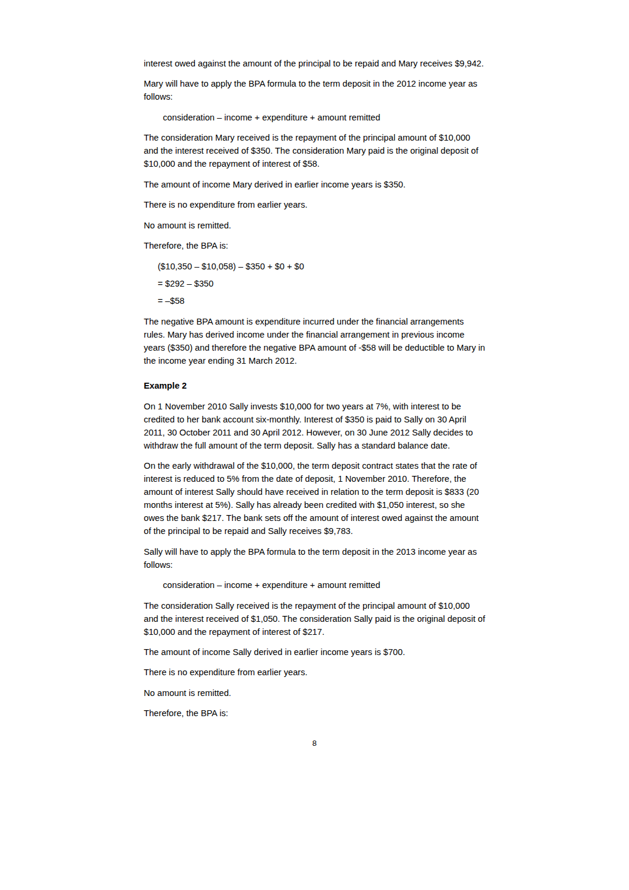interest owed against the amount of the principal to be repaid and Mary receives $9,942.
Mary will have to apply the BPA formula to the term deposit in the 2012 income year as follows:
consideration – income + expenditure + amount remitted
The consideration Mary received is the repayment of the principal amount of $10,000 and the interest received of $350. The consideration Mary paid is the original deposit of $10,000 and the repayment of interest of $58.
The amount of income Mary derived in earlier income years is $350.
There is no expenditure from earlier years.
No amount is remitted.
Therefore, the BPA is:
($10,350 – $10,058) – $350 + $0 + $0
= $292 – $350
= –$58
The negative BPA amount is expenditure incurred under the financial arrangements rules. Mary has derived income under the financial arrangement in previous income years ($350) and therefore the negative BPA amount of -$58 will be deductible to Mary in the income year ending 31 March 2012.
Example 2
On 1 November 2010 Sally invests $10,000 for two years at 7%, with interest to be credited to her bank account six-monthly. Interest of $350 is paid to Sally on 30 April 2011, 30 October 2011 and 30 April 2012. However, on 30 June 2012 Sally decides to withdraw the full amount of the term deposit. Sally has a standard balance date.
On the early withdrawal of the $10,000, the term deposit contract states that the rate of interest is reduced to 5% from the date of deposit, 1 November 2010. Therefore, the amount of interest Sally should have received in relation to the term deposit is $833 (20 months interest at 5%). Sally has already been credited with $1,050 interest, so she owes the bank $217. The bank sets off the amount of interest owed against the amount of the principal to be repaid and Sally receives $9,783.
Sally will have to apply the BPA formula to the term deposit in the 2013 income year as follows:
consideration – income + expenditure + amount remitted
The consideration Sally received is the repayment of the principal amount of $10,000 and the interest received of $1,050. The consideration Sally paid is the original deposit of $10,000 and the repayment of interest of $217.
The amount of income Sally derived in earlier income years is $700.
There is no expenditure from earlier years.
No amount is remitted.
Therefore, the BPA is:
8